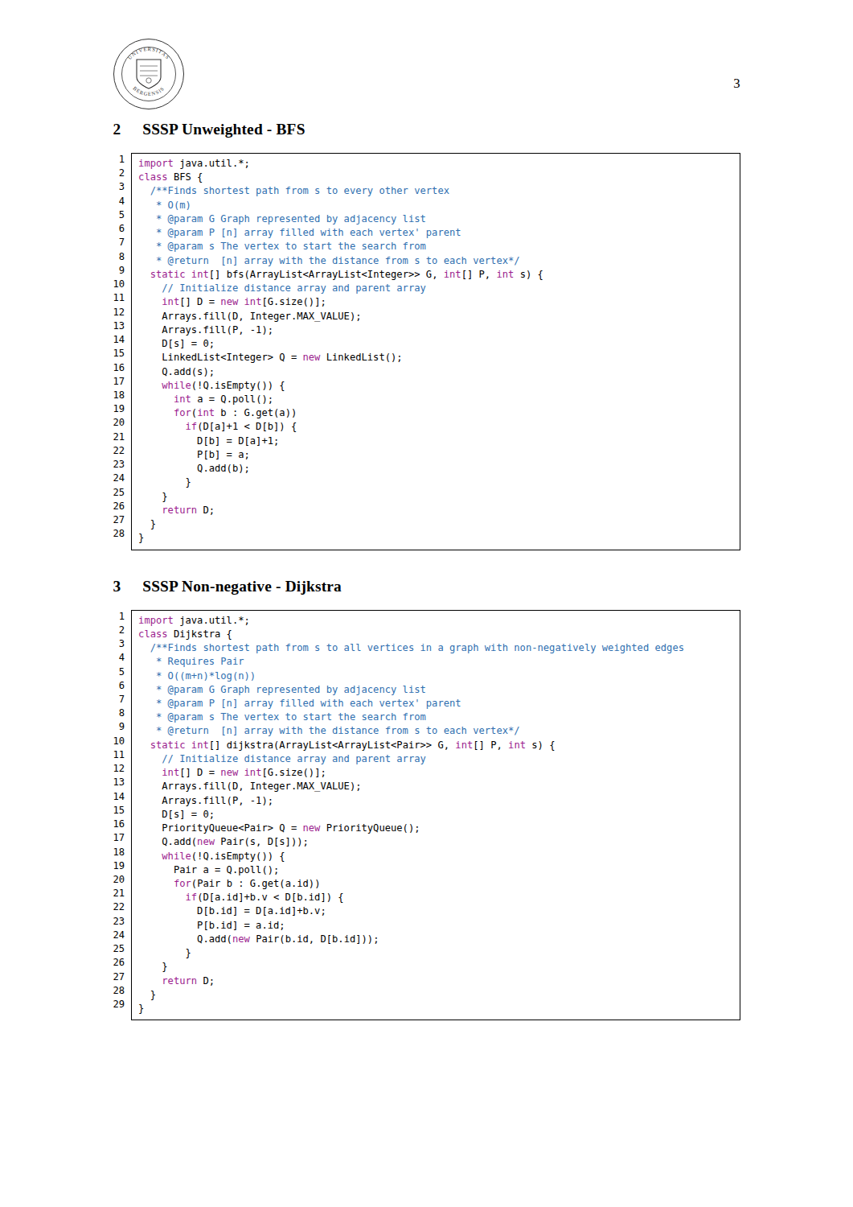UNIVERSITAS BERGENSIS
3
2 SSSP Unweighted - BFS
1 2 3 4 5 6 7 8 9 10 11 12 13 14 15 16 17 18 19 20 21 22 23 24 25 26 27 28
import java.util.*;
class BFS {
  /**Finds shortest path from s to every other vertex
   * O(m)
   * @param G Graph represented by adjacency list
   * @param P [n] array filled with each vertex' parent
   * @param s The vertex to start the search from
   * @return  [n] array with the distance from s to each vertex*/
  static int[] bfs(ArrayList<ArrayList<Integer>> G, int[] P, int s) {
    // Initialize distance array and parent array
    int[] D = new int[G.size()];
    Arrays.fill(D, Integer.MAX_VALUE);
    Arrays.fill(P, -1);
    D[s] = 0;
    LinkedList<Integer> Q = new LinkedList();
    Q.add(s);
    while(!Q.isEmpty()) {
      int a = Q.poll();
      for(int b : G.get(a))
        if(D[a]+1 < D[b]) {
          D[b] = D[a]+1;
          P[b] = a;
          Q.add(b);
        }
    }
    return D;
  }
}
3 SSSP Non-negative - Dijkstra
1 2 3 4 5 6 7 8 9 10 11 12 13 14 15 16 17 18 19 20 21 22 23 24 25 26 27 28 29
import java.util.*;
class Dijkstra {
  /**Finds shortest path from s to all vertices in a graph with non-negatively weighted edges
   * Requires Pair
   * O((m+n)*log(n))
   * @param G Graph represented by adjacency list
   * @param P [n] array filled with each vertex' parent
   * @param s The vertex to start the search from
   * @return  [n] array with the distance from s to each vertex*/
  static int[] dijkstra(ArrayList<ArrayList<Pair>> G, int[] P, int s) {
    // Initialize distance array and parent array
    int[] D = new int[G.size()];
    Arrays.fill(D, Integer.MAX_VALUE);
    Arrays.fill(P, -1);
    D[s] = 0;
    PriorityQueue<Pair> Q = new PriorityQueue();
    Q.add(new Pair(s, D[s]));
    while(!Q.isEmpty()) {
      Pair a = Q.poll();
      for(Pair b : G.get(a.id))
        if(D[a.id]+b.v < D[b.id]) {
          D[b.id] = D[a.id]+b.v;
          P[b.id] = a.id;
          Q.add(new Pair(b.id, D[b.id]));
        }
    }
    return D;
  }
}